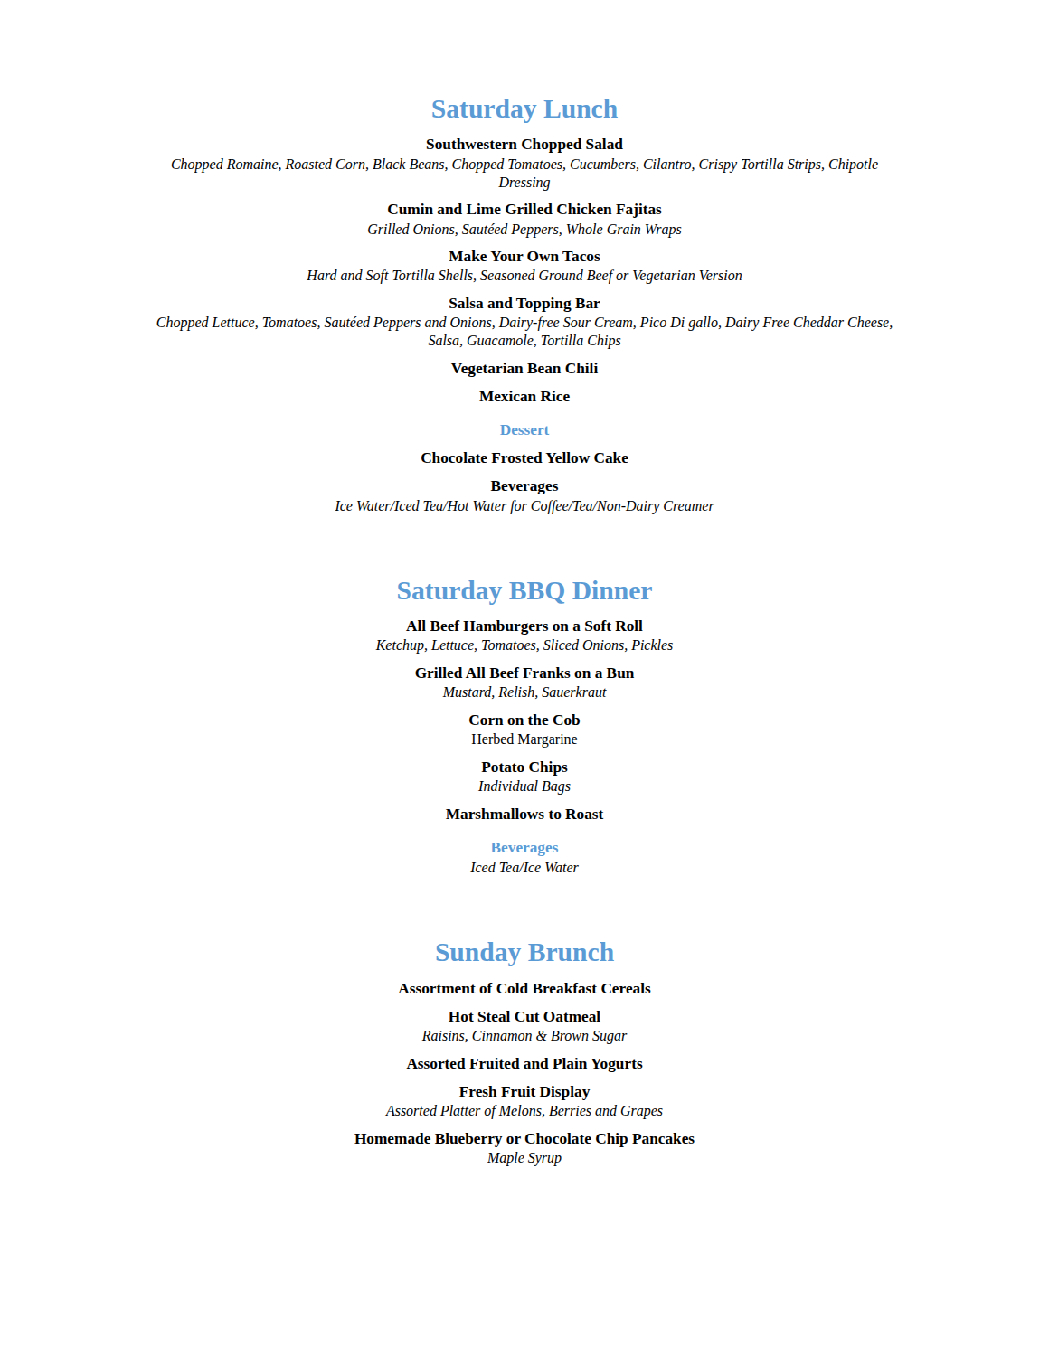Saturday Lunch
Southwestern Chopped Salad
Chopped Romaine, Roasted Corn, Black Beans, Chopped Tomatoes, Cucumbers, Cilantro, Crispy Tortilla Strips, Chipotle Dressing
Cumin and Lime Grilled Chicken Fajitas
Grilled Onions, Sautéed Peppers, Whole Grain Wraps
Make Your Own Tacos
Hard and Soft Tortilla Shells, Seasoned Ground Beef or Vegetarian Version
Salsa and Topping Bar
Chopped Lettuce, Tomatoes, Sautéed Peppers and Onions, Dairy-free Sour Cream, Pico Di gallo, Dairy Free Cheddar Cheese, Salsa, Guacamole, Tortilla Chips
Vegetarian Bean Chili
Mexican Rice
Dessert
Chocolate Frosted Yellow Cake
Beverages
Ice Water/Iced Tea/Hot Water for Coffee/Tea/Non-Dairy Creamer
Saturday BBQ Dinner
All Beef Hamburgers on a Soft Roll
Ketchup, Lettuce, Tomatoes, Sliced Onions, Pickles
Grilled All Beef Franks on a Bun
Mustard, Relish, Sauerkraut
Corn on the Cob
Herbed Margarine
Potato Chips
Individual Bags
Marshmallows to Roast
Beverages
Iced Tea/Ice Water
Sunday Brunch
Assortment of Cold Breakfast Cereals
Hot Steal Cut Oatmeal
Raisins, Cinnamon & Brown Sugar
Assorted Fruited and Plain Yogurts
Fresh Fruit Display
Assorted Platter of Melons, Berries and Grapes
Homemade Blueberry or Chocolate Chip Pancakes
Maple Syrup